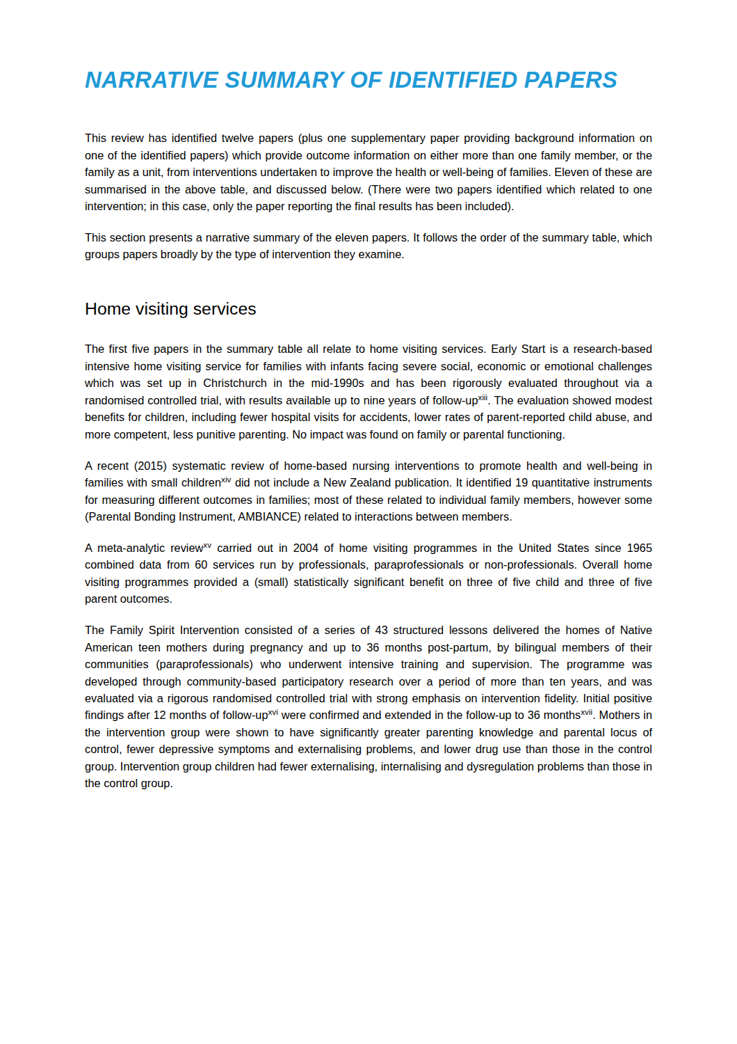NARRATIVE SUMMARY OF IDENTIFIED PAPERS
This review has identified twelve papers (plus one supplementary paper providing background information on one of the identified papers) which provide outcome information on either more than one family member, or the family as a unit, from interventions undertaken to improve the health or well-being of families. Eleven of these are summarised in the above table, and discussed below. (There were two papers identified which related to one intervention; in this case, only the paper reporting the final results has been included).
This section presents a narrative summary of the eleven papers. It follows the order of the summary table, which groups papers broadly by the type of intervention they examine.
Home visiting services
The first five papers in the summary table all relate to home visiting services. Early Start is a research-based intensive home visiting service for families with infants facing severe social, economic or emotional challenges which was set up in Christchurch in the mid-1990s and has been rigorously evaluated throughout via a randomised controlled trial, with results available up to nine years of follow-upxiii. The evaluation showed modest benefits for children, including fewer hospital visits for accidents, lower rates of parent-reported child abuse, and more competent, less punitive parenting. No impact was found on family or parental functioning.
A recent (2015) systematic review of home-based nursing interventions to promote health and well-being in families with small childrenxiv did not include a New Zealand publication. It identified 19 quantitative instruments for measuring different outcomes in families; most of these related to individual family members, however some (Parental Bonding Instrument, AMBIANCE) related to interactions between members.
A meta-analytic reviewxv carried out in 2004 of home visiting programmes in the United States since 1965 combined data from 60 services run by professionals, paraprofessionals or non-professionals. Overall home visiting programmes provided a (small) statistically significant benefit on three of five child and three of five parent outcomes.
The Family Spirit Intervention consisted of a series of 43 structured lessons delivered the homes of Native American teen mothers during pregnancy and up to 36 months post-partum, by bilingual members of their communities (paraprofessionals) who underwent intensive training and supervision. The programme was developed through community-based participatory research over a period of more than ten years, and was evaluated via a rigorous randomised controlled trial with strong emphasis on intervention fidelity. Initial positive findings after 12 months of follow-upxvi were confirmed and extended in the follow-up to 36 monthsxvii. Mothers in the intervention group were shown to have significantly greater parenting knowledge and parental locus of control, fewer depressive symptoms and externalising problems, and lower drug use than those in the control group. Intervention group children had fewer externalising, internalising and dysregulation problems than those in the control group.